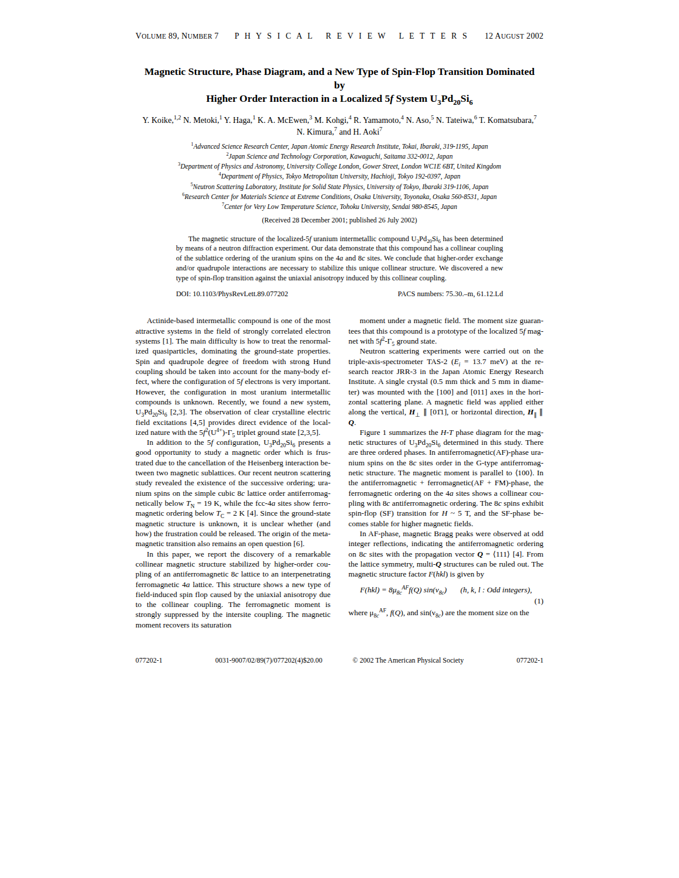VOLUME 89, NUMBER 7
P H Y S I C A L R E V I E W L E T T E R S
12 AUGUST 2002
Magnetic Structure, Phase Diagram, and a New Type of Spin-Flop Transition Dominated by
Higher Order Interaction in a Localized 5f System U3Pd20Si6
Y. Koike,1,2 N. Metoki,1 Y. Haga,1 K. A. McEwen,3 M. Kohgi,4 R. Yamamoto,4 N. Aso,5 N. Tateiwa,6 T. Komatsubara,7
N. Kimura,7 and H. Aoki7
1 Advanced Science Research Center, Japan Atomic Energy Research Institute, Tokai, Ibaraki, 319-1195, Japan
2 Japan Science and Technology Corporation, Kawaguchi, Saitama 332-0012, Japan
3 Department of Physics and Astronomy, University College London, Gower Street, London WC1E 6BT, United Kingdom
4 Department of Physics, Tokyo Metropolitan University, Hachioji, Tokyo 192-0397, Japan
5 Neutron Scattering Laboratory, Institute for Solid State Physics, University of Tokyo, Ibaraki 319-1106, Japan
6 Research Center for Materials Science at Extreme Conditions, Osaka University, Toyonaka, Osaka 560-8531, Japan
7 Center for Very Low Temperature Science, Tohoku University, Sendai 980-8545, Japan
(Received 28 December 2001; published 26 July 2002)
The magnetic structure of the localized-5f uranium intermetallic compound U3Pd20Si6 has been determined by means of a neutron diffraction experiment. Our data demonstrate that this compound has a collinear coupling of the sublattice ordering of the uranium spins on the 4a and 8c sites. We conclude that higher-order exchange and/or quadrupole interactions are necessary to stabilize this unique collinear structure. We discovered a new type of spin-flop transition against the uniaxial anisotropy induced by this collinear coupling.
DOI: 10.1103/PhysRevLett.89.077202
PACS numbers: 75.30.–m, 61.12.Ld
Actinide-based intermetallic compound is one of the most attractive systems in the field of strongly correlated electron systems [1]. The main difficulty is how to treat the renormalized quasiparticles, dominating the ground-state properties. Spin and quadrupole degree of freedom with strong Hund coupling should be taken into account for the many-body effect, where the configuration of 5f electrons is very important. However, the configuration in most uranium intermetallic compounds is unknown. Recently, we found a new system, U3Pd20Si6 [2,3]. The observation of clear crystalline electric field excitations [4,5] provides direct evidence of the localized nature with the 5f2(U4+)-Γ5 triplet ground state [2,3,5].
In addition to the 5f configuration, U3Pd20Si6 presents a good opportunity to study a magnetic order which is frustrated due to the cancellation of the Heisenberg interaction between two magnetic sublattices. Our recent neutron scattering study revealed the existence of the successive ordering; uranium spins on the simple cubic 8c lattice order antiferromagnetically below TN = 19 K, while the fcc-4a sites show ferromagnetic ordering below TC = 2 K [4]. Since the ground-state magnetic structure is unknown, it is unclear whether (and how) the frustration could be released. The origin of the metamagnetic transition also remains an open question [6].
In this paper, we report the discovery of a remarkable collinear magnetic structure stabilized by higher-order coupling of an antiferromagnetic 8c lattice to an interpenetrating ferromagnetic 4a lattice. This structure shows a new type of field-induced spin flop caused by the uniaxial anisotropy due to the collinear coupling. The ferromagnetic moment is strongly suppressed by the intersite coupling. The magnetic moment recovers its saturation
moment under a magnetic field. The moment size guarantees that this compound is a prototype of the localized 5f magnet with 5f2-Γ5 ground state.
Neutron scattering experiments were carried out on the triple-axis-spectrometer TAS-2 (Ei = 13.7 meV) at the research reactor JRR-3 in the Japan Atomic Energy Research Institute. A single crystal (0.5 mm thick and 5 mm in diameter) was mounted with the [100] and [011] axes in the horizontal scattering plane. A magnetic field was applied either along the vertical, H⊥ ∥ [01̄1], or horizontal direction, H∥ ∥ Q.
Figure 1 summarizes the H-T phase diagram for the magnetic structures of U3Pd20Si6 determined in this study. There are three ordered phases. In antiferromagnetic(AF)-phase uranium spins on the 8c sites order in the G-type antiferromagnetic structure. The magnetic moment is parallel to ⟨100⟩. In the antiferromagnetic + ferromagnetic(AF + FM)-phase, the ferromagnetic ordering on the 4a sites shows a collinear coupling with 8c antiferromagnetic ordering. The 8c spins exhibit spin-flop (SF) transition for H ~ 5 T, and the SF-phase becomes stable for higher magnetic fields.
In AF-phase, magnetic Bragg peaks were observed at odd integer reflections, indicating the antiferromagnetic ordering on 8c sites with the propagation vector Q = ⟨111⟩ [4]. From the lattice symmetry, multi-Q structures can be ruled out. The magnetic structure factor F(hkl) is given by
F(hkl) = 8μ8cAFf(Q) sin(ν8c) (h, k, l : Odd integers), (1)
where μ8cAF, f(Q), and sin(ν8c) are the moment size on the
077202-1
0031-9007/02/89(7)/077202(4)$20.00 © 2002 The American Physical Society
077202-1